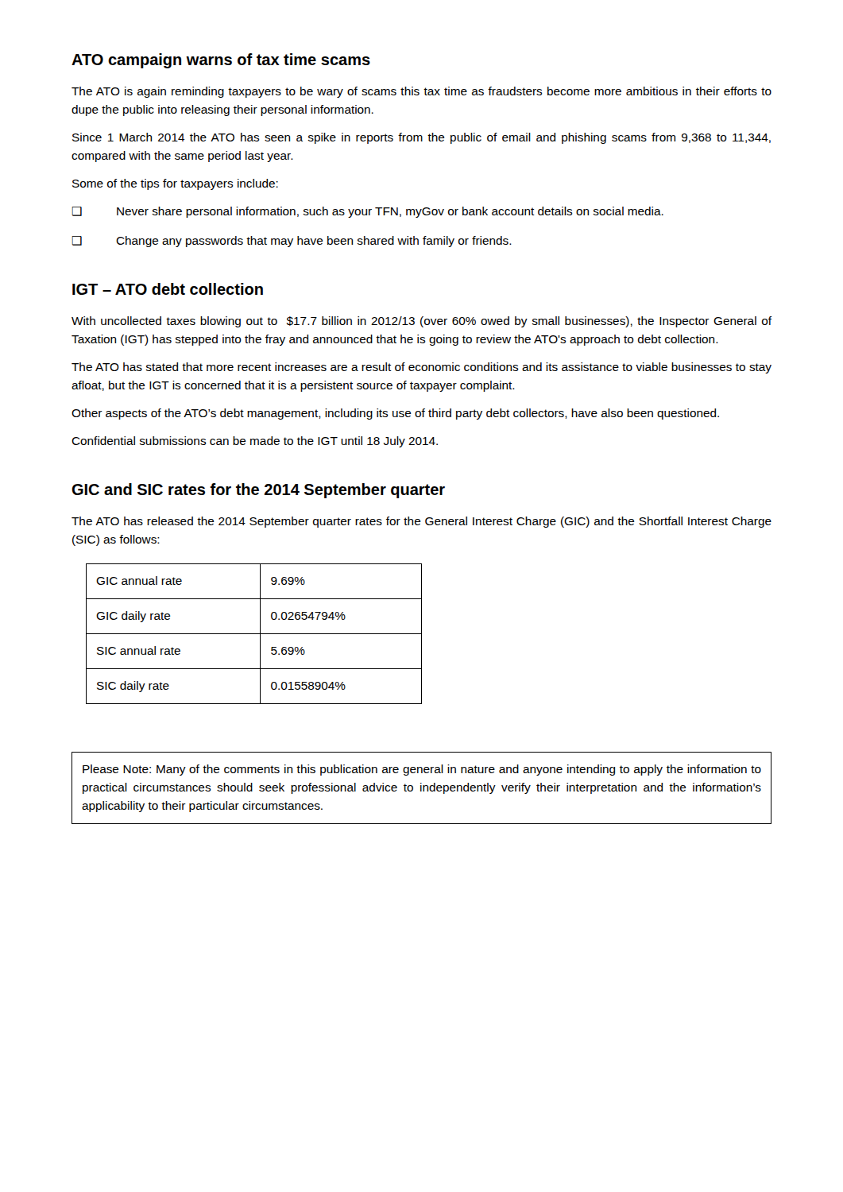ATO campaign warns of tax time scams
The ATO is again reminding taxpayers to be wary of scams this tax time as fraudsters become more ambitious in their efforts to dupe the public into releasing their personal information.
Since 1 March 2014 the ATO has seen a spike in reports from the public of email and phishing scams from 9,368 to 11,344, compared with the same period last year.
Some of the tips for taxpayers include:
Never share personal information, such as your TFN, myGov or bank account details on social media.
Change any passwords that may have been shared with family or friends.
IGT – ATO debt collection
With uncollected taxes blowing out to $17.7 billion in 2012/13 (over 60% owed by small businesses), the Inspector General of Taxation (IGT) has stepped into the fray and announced that he is going to review the ATO's approach to debt collection.
The ATO has stated that more recent increases are a result of economic conditions and its assistance to viable businesses to stay afloat, but the IGT is concerned that it is a persistent source of taxpayer complaint.
Other aspects of the ATO’s debt management, including its use of third party debt collectors, have also been questioned.
Confidential submissions can be made to the IGT until 18 July 2014.
GIC and SIC rates for the 2014 September quarter
The ATO has released the 2014 September quarter rates for the General Interest Charge (GIC) and the Shortfall Interest Charge (SIC) as follows:
| GIC annual rate | 9.69% |
| GIC daily rate | 0.02654794% |
| SIC annual rate | 5.69% |
| SIC daily rate | 0.01558904% |
Please Note: Many of the comments in this publication are general in nature and anyone intending to apply the information to practical circumstances should seek professional advice to independently verify their interpretation and the information’s applicability to their particular circumstances.